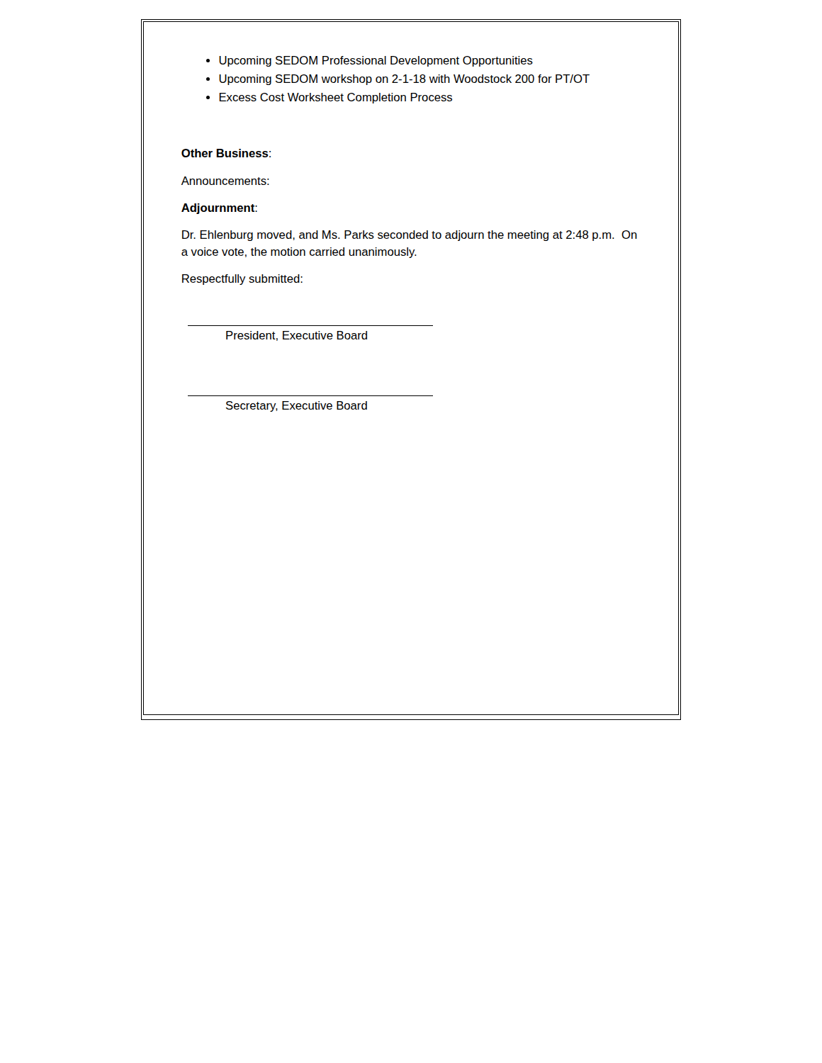Upcoming SEDOM Professional Development Opportunities
Upcoming SEDOM workshop on 2-1-18 with Woodstock 200 for PT/OT
Excess Cost Worksheet Completion Process
Other Business:
Announcements:
Adjournment:
Dr. Ehlenburg moved, and Ms. Parks seconded to adjourn the meeting at 2:48 p.m. On a voice vote, the motion carried unanimously.
Respectfully submitted:
President, Executive Board
Secretary, Executive Board